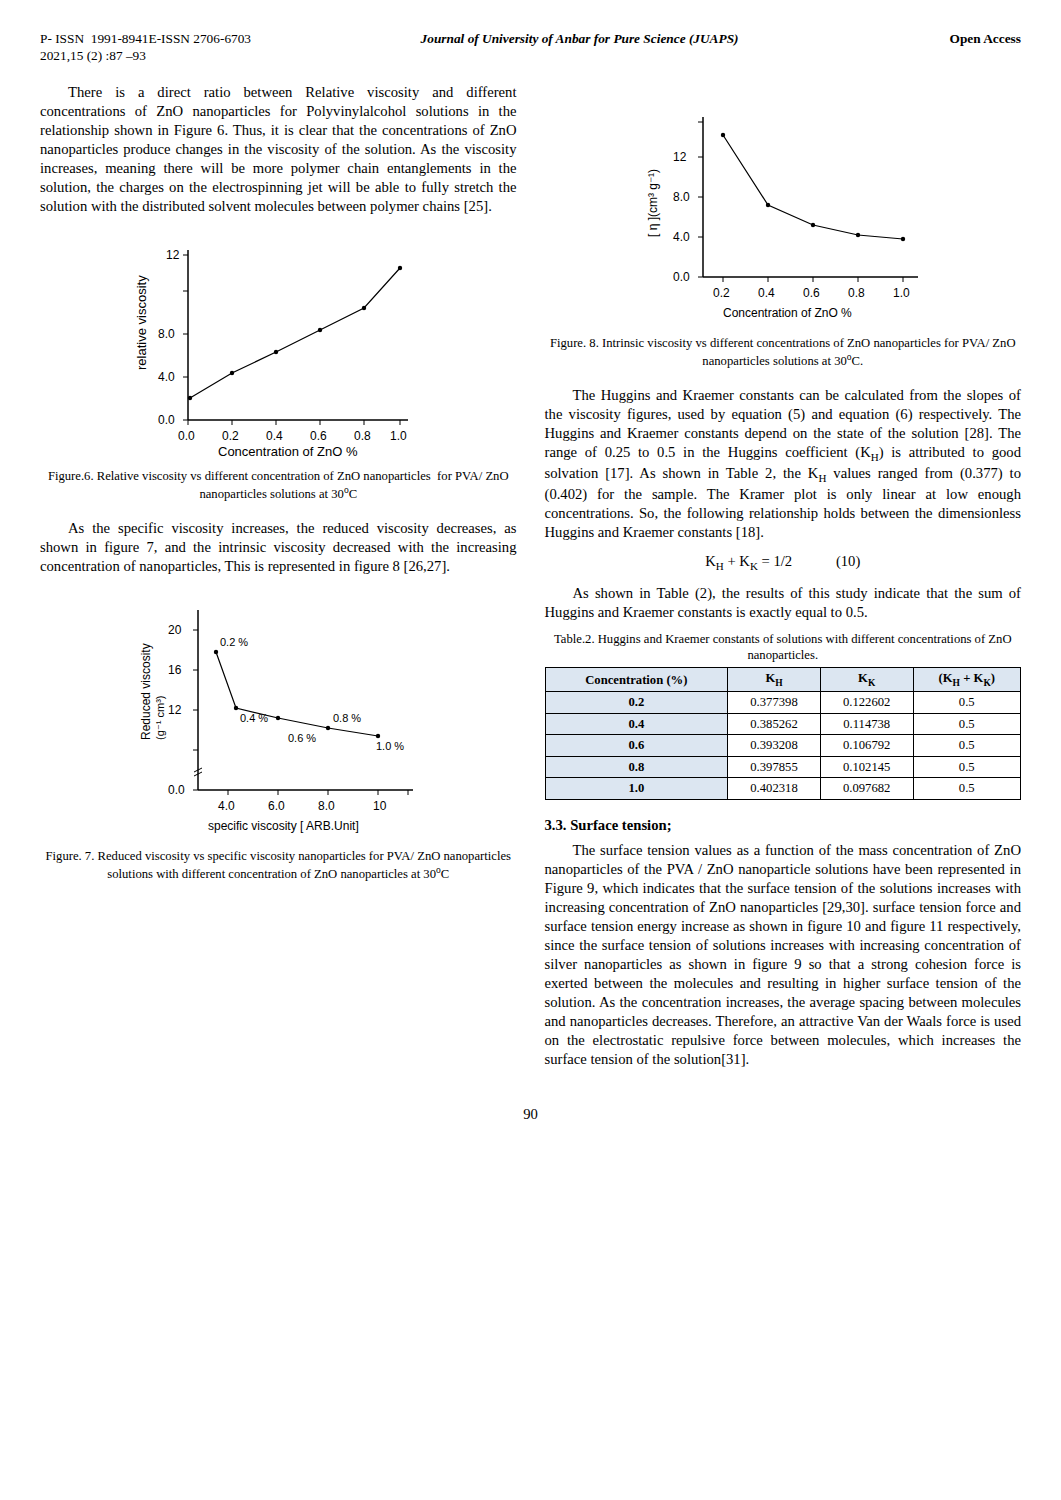P- ISSN 1991-8941E-ISSN 2706-6703
2021,15 (2) :87 –93
Journal of University of Anbar for Pure Science (JUAPS)
Open Access
There is a direct ratio between Relative viscosity and different concentrations of ZnO nanoparticles for Polyvinylalcohol solutions in the relationship shown in Figure 6. Thus, it is clear that the concentrations of ZnO nanoparticles produce changes in the viscosity of the solution. As the viscosity increases, meaning there will be more polymer chain entanglements in the solution, the charges on the electrospinning jet will be able to fully stretch the solution with the distributed solvent molecules between polymer chains [25].
0.0 4.0 8.0 12 0.0 0.2 0.4 0.6 0.8 1.0 relative viscosity Concentration of ZnO %
Figure.6. Relative viscosity vs different concentration of ZnO nanoparticles for PVA/ ZnO nanoparticles solutions at 30oC
As the specific viscosity increases, the reduced viscosity decreases, as shown in figure 7, and the intrinsic viscosity decreased with the increasing concentration of nanoparticles, This is represented in figure 8 [26,27].
0.0 12 16 20 4.0 6.0 8.0 10 0.2 % 0.4 % 0.6 % 0.8 % 1.0 % Reduced viscosity (g⁻¹ cm³) specific viscosity [ ARB.Unit]
Figure. 7. Reduced viscosity vs specific viscosity nanoparticles for PVA/ ZnO nanoparticles solutions with different concentration of ZnO nanoparticles at 30oC
0.0 4.0 8.0 12 0.2 0.4 0.6 0.8 1.0 [ η ](cm³ g⁻¹) Concentration of ZnO %
Figure. 8. Intrinsic viscosity vs different concentrations of ZnO nanoparticles for PVA/ ZnO nanoparticles solutions at 30oC.
The Huggins and Kraemer constants can be calculated from the slopes of the viscosity figures, used by equation (5) and equation (6) respectively. The Huggins and Kraemer constants depend on the state of the solution [28]. The range of 0.25 to 0.5 in the Huggins coefficient (KH) is attributed to good solvation [17]. As shown in Table 2, the KH values ranged from (0.377) to (0.402) for the sample. The Kramer plot is only linear at low enough concentrations. So, the following relationship holds between the dimensionless Huggins and Kraemer constants [18].
KH + KK = 1/2 (10)
As shown in Table (2), the results of this study indicate that the sum of Huggins and Kraemer constants is exactly equal to 0.5.
Table.2. Huggins and Kraemer constants of solutions with different concentrations of ZnO nanoparticles.
| Concentration (%) | K H | K K | (K H + K K ) |
| --- | --- | --- | --- |
| 0.2 | 0.377398 | 0.122602 | 0.5 |
| 0.4 | 0.385262 | 0.114738 | 0.5 |
| 0.6 | 0.393208 | 0.106792 | 0.5 |
| 0.8 | 0.397855 | 0.102145 | 0.5 |
| 1.0 | 0.402318 | 0.097682 | 0.5 |
3.3. Surface tension;
The surface tension values as a function of the mass concentration of ZnO nanoparticles of the PVA / ZnO nanoparticle solutions have been represented in Figure 9, which indicates that the surface tension of the solutions increases with increasing concentration of ZnO nanoparticles [29,30]. surface tension force and surface tension energy increase as shown in figure 10 and figure 11 respectively, since the surface tension of solutions increases with increasing concentration of silver nanoparticles as shown in figure 9 so that a strong cohesion force is exerted between the molecules and resulting in higher surface tension of the solution. As the concentration increases, the average spacing between molecules and nanoparticles decreases. Therefore, an attractive Van der Waals force is used on the electrostatic repulsive force between molecules, which increases the surface tension of the solution[31].
90